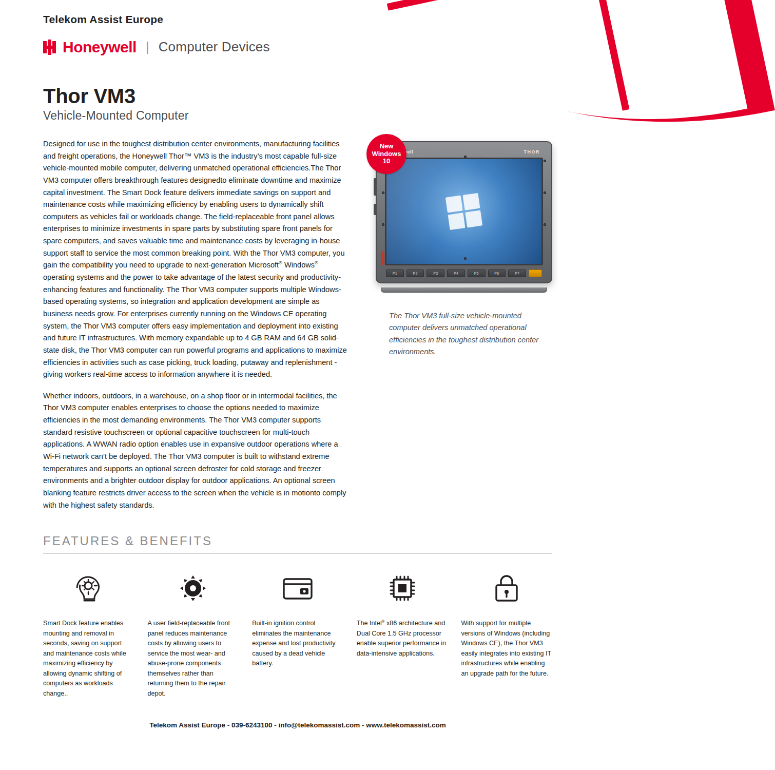Telekom Assist Europe
Honeywell
|
Computer Devices
Thor VM3
Vehicle-Mounted Computer
Designed for use in the toughest distribution center environments, manufacturing facilities and freight operations, the Honeywell Thor™ VM3 is the industry’s most capable full-size vehicle-mounted mobile computer, delivering unmatched operational efficiencies.The Thor VM3 computer offers breakthrough features designedto eliminate downtime and maximize capital investment. The Smart Dock feature delivers immediate savings on support and maintenance costs while maximizing efficiency by enabling users to dynamically shift computers as vehicles fail or workloads change. The field-replaceable front panel allows enterprises to minimize investments in spare parts by substituting spare front panels for spare computers, and saves valuable time and maintenance costs by leveraging in-house support staff to service the most common breaking point. With the Thor VM3 computer, you gain the compatibility you need to upgrade to next-generation Microsoft® Windows® operating systems and the power to take advantage of the latest security and productivity-enhancing features and functionality. The Thor VM3 computer supports multiple Windows-based operating systems, so integration and application development are simple as business needs grow. For enterprises currently running on the Windows CE operating system, the Thor VM3 computer offers easy implementation and deployment into existing and future IT infrastructures. With memory expandable up to 4 GB RAM and 64 GB solid-state disk, the Thor VM3 computer can run powerful programs and applications to maximize efficiencies in activities such as case picking, truck loading, putaway and replenishment - giving workers real-time access to information anywhere it is needed.
Whether indoors, outdoors, in a warehouse, on a shop floor or in intermodal facilities, the Thor VM3 computer enables enterprises to choose the options needed to maximize efficiencies in the most demanding environments. The Thor VM3 computer supports standard resistive touchscreen or optional capacitive touchscreen for multi-touch applications. A WWAN radio option enables use in expansive outdoor operations where a Wi-Fi network can’t be deployed. The Thor VM3 computer is built to withstand extreme temperatures and supports an optional screen defroster for cold storage and freezer environments and a brighter outdoor display for outdoor applications. An optional screen blanking feature restricts driver access to the screen when the vehicle is in motionto comply with the highest safety standards.
New
Windows
10
Honeywell THOR
P1 P2 P3 P4 P5 P6 P7
The Thor VM3 full-size vehicle-mounted computer delivers unmatched operational efficiencies in the toughest distribution center environments.
FEATURES & BENEFITS
Smart Dock feature enables mounting and removal in seconds, saving on support and maintenance costs while maximizing efficiency by allowing dynamic shifting of computers as workloads change..
A user field-replaceable front panel reduces maintenance costs by allowing users to service the most wear- and abuse-prone components themselves rather than returning them to the repair depot.
Built-in ignition control eliminates the maintenance expense and lost productivity caused by a dead vehicle battery.
The Intel® x86 architecture and Dual Core 1.5 GHz processor enable superior performance in data-intensive applications.
With support for multiple versions of Windows (including Windows CE), the Thor VM3 easily integrates into existing IT infrastructures while enabling an upgrade path for the future.
Telekom Assist Europe - 039-6243100 - info@telekomassist.com - www.telekomassist.com